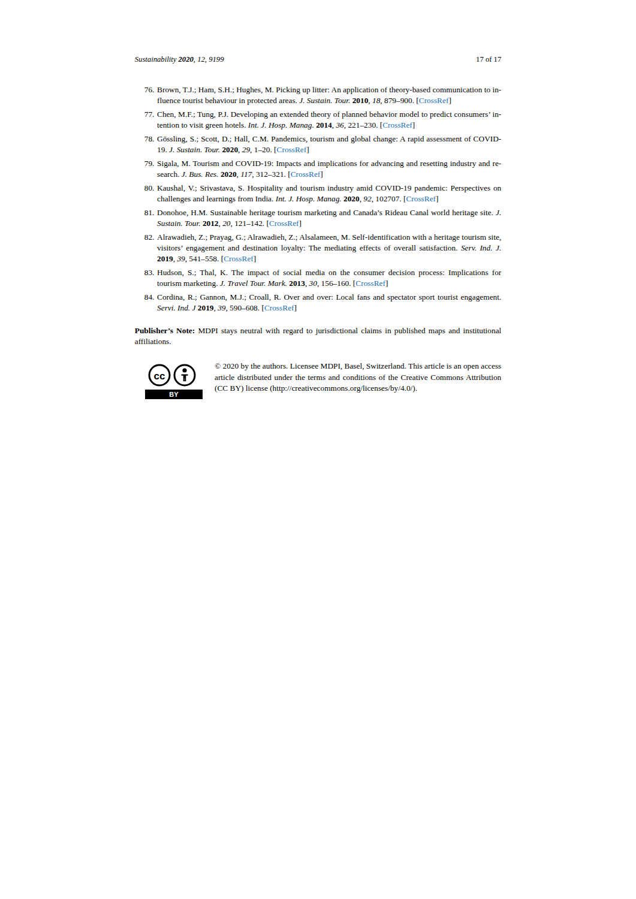Sustainability 2020, 12, 9199
17 of 17
76. Brown, T.J.; Ham, S.H.; Hughes, M. Picking up litter: An application of theory-based communication to influence tourist behaviour in protected areas. J. Sustain. Tour. 2010, 18, 879–900. [CrossRef]
77. Chen, M.F.; Tung, P.J. Developing an extended theory of planned behavior model to predict consumers’ intention to visit green hotels. Int. J. Hosp. Manag. 2014, 36, 221–230. [CrossRef]
78. Gössling, S.; Scott, D.; Hall, C.M. Pandemics, tourism and global change: A rapid assessment of COVID-19. J. Sustain. Tour. 2020, 29, 1–20. [CrossRef]
79. Sigala, M. Tourism and COVID-19: Impacts and implications for advancing and resetting industry and research. J. Bus. Res. 2020, 117, 312–321. [CrossRef]
80. Kaushal, V.; Srivastava, S. Hospitality and tourism industry amid COVID-19 pandemic: Perspectives on challenges and learnings from India. Int. J. Hosp. Manag. 2020, 92, 102707. [CrossRef]
81. Donohoe, H.M. Sustainable heritage tourism marketing and Canada’s Rideau Canal world heritage site. J. Sustain. Tour. 2012, 20, 121–142. [CrossRef]
82. Alrawadieh, Z.; Prayag, G.; Alrawadieh, Z.; Alsalameen, M. Self-identification with a heritage tourism site, visitors’ engagement and destination loyalty: The mediating effects of overall satisfaction. Serv. Ind. J. 2019, 39, 541–558. [CrossRef]
83. Hudson, S.; Thal, K. The impact of social media on the consumer decision process: Implications for tourism marketing. J. Travel Tour. Mark. 2013, 30, 156–160. [CrossRef]
84. Cordina, R.; Gannon, M.J.; Croall, R. Over and over: Local fans and spectator sport tourist engagement. Servi. Ind. J 2019, 39, 590–608. [CrossRef]
Publisher’s Note: MDPI stays neutral with regard to jurisdictional claims in published maps and institutional affiliations.
cc BY
© 2020 by the authors. Licensee MDPI, Basel, Switzerland. This article is an open access article distributed under the terms and conditions of the Creative Commons Attribution (CC BY) license (http://creativecommons.org/licenses/by/4.0/).